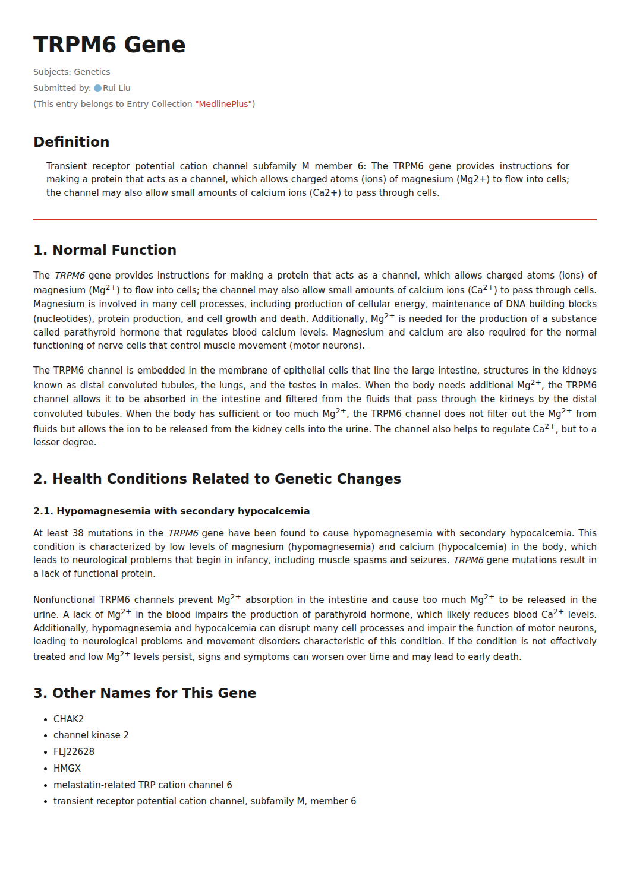TRPM6 Gene
Subjects: Genetics
Submitted by: Rui Liu
(This entry belongs to Entry Collection "MedlinePlus")
Definition
Transient receptor potential cation channel subfamily M member 6: The TRPM6 gene provides instructions for making a protein that acts as a channel, which allows charged atoms (ions) of magnesium (Mg2+) to flow into cells; the channel may also allow small amounts of calcium ions (Ca2+) to pass through cells.
1. Normal Function
The TRPM6 gene provides instructions for making a protein that acts as a channel, which allows charged atoms (ions) of magnesium (Mg2+) to flow into cells; the channel may also allow small amounts of calcium ions (Ca2+) to pass through cells. Magnesium is involved in many cell processes, including production of cellular energy, maintenance of DNA building blocks (nucleotides), protein production, and cell growth and death. Additionally, Mg2+ is needed for the production of a substance called parathyroid hormone that regulates blood calcium levels. Magnesium and calcium are also required for the normal functioning of nerve cells that control muscle movement (motor neurons).
The TRPM6 channel is embedded in the membrane of epithelial cells that line the large intestine, structures in the kidneys known as distal convoluted tubules, the lungs, and the testes in males. When the body needs additional Mg2+, the TRPM6 channel allows it to be absorbed in the intestine and filtered from the fluids that pass through the kidneys by the distal convoluted tubules. When the body has sufficient or too much Mg2+, the TRPM6 channel does not filter out the Mg2+ from fluids but allows the ion to be released from the kidney cells into the urine. The channel also helps to regulate Ca2+, but to a lesser degree.
2. Health Conditions Related to Genetic Changes
2.1. Hypomagnesemia with secondary hypocalcemia
At least 38 mutations in the TRPM6 gene have been found to cause hypomagnesemia with secondary hypocalcemia. This condition is characterized by low levels of magnesium (hypomagnesemia) and calcium (hypocalcemia) in the body, which leads to neurological problems that begin in infancy, including muscle spasms and seizures. TRPM6 gene mutations result in a lack of functional protein.
Nonfunctional TRPM6 channels prevent Mg2+ absorption in the intestine and cause too much Mg2+ to be released in the urine. A lack of Mg2+ in the blood impairs the production of parathyroid hormone, which likely reduces blood Ca2+ levels. Additionally, hypomagnesemia and hypocalcemia can disrupt many cell processes and impair the function of motor neurons, leading to neurological problems and movement disorders characteristic of this condition. If the condition is not effectively treated and low Mg2+ levels persist, signs and symptoms can worsen over time and may lead to early death.
3. Other Names for This Gene
CHAK2
channel kinase 2
FLJ22628
HMGX
melastatin-related TRP cation channel 6
transient receptor potential cation channel, subfamily M, member 6